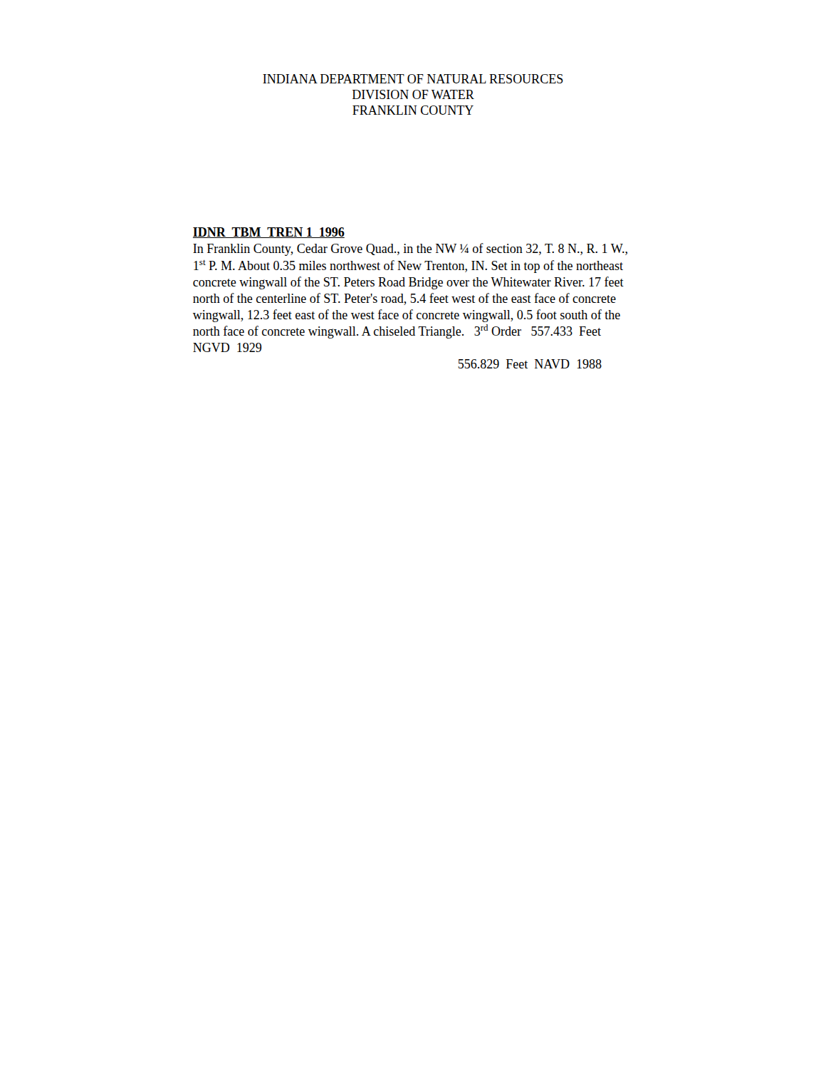INDIANA DEPARTMENT OF NATURAL RESOURCES
DIVISION OF WATER
FRANKLIN COUNTY
IDNR TBM TREN 1 1996
In Franklin County, Cedar Grove Quad., in the NW ¼ of section 32, T. 8 N., R. 1 W., 1st P. M. About 0.35 miles northwest of New Trenton, IN. Set in top of the northeast concrete wingwall of the ST. Peters Road Bridge over the Whitewater River. 17 feet north of the centerline of ST. Peter's road, 5.4 feet west of the east face of concrete wingwall, 12.3 feet east of the west face of concrete wingwall, 0.5 foot south of the north face of concrete wingwall. A chiseled Triangle. 3rd Order 557.433 Feet NGVD 1929 556.829 Feet NAVD 1988